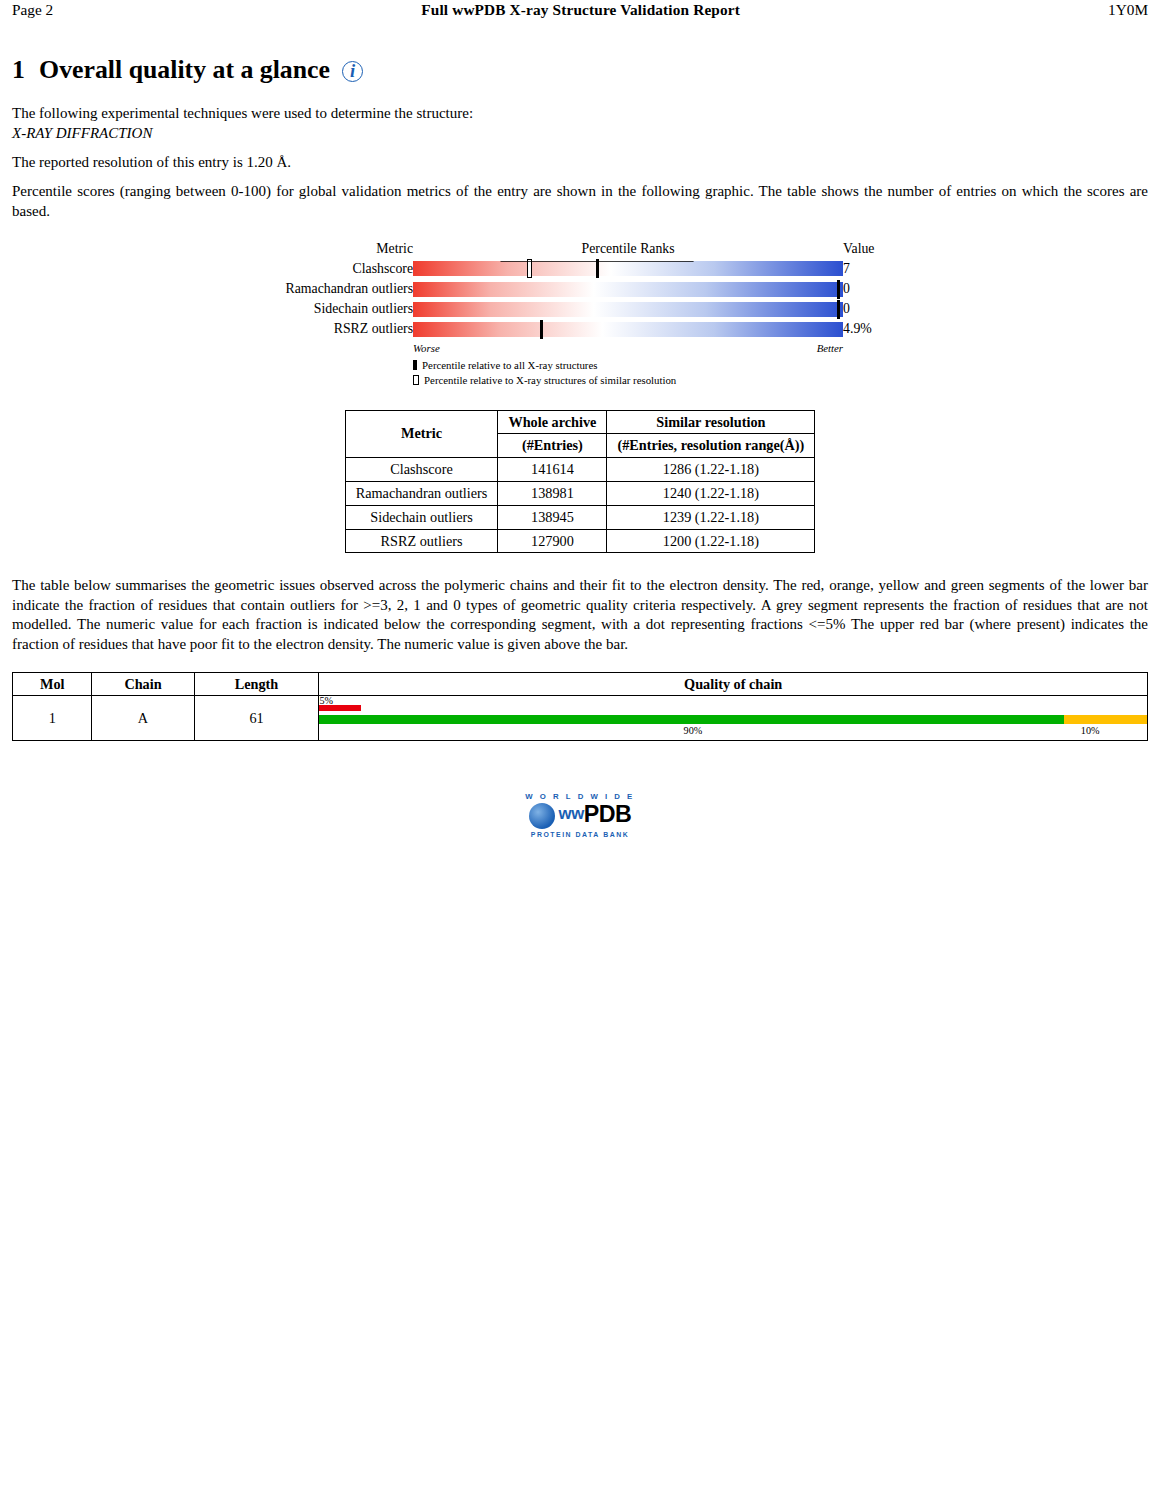Page 2
Full wwPDB X-ray Structure Validation Report
1Y0M
1 Overall quality at a glance i
The following experimental techniques were used to determine the structure:
X-RAY DIFFRACTION
The reported resolution of this entry is 1.20 Å.
Percentile scores (ranging between 0-100) for global validation metrics of the entry are shown in the following graphic. The table shows the number of entries on which the scores are based.
| Metric | Percentile Ranks | Value |
| Clashscore | | 7 |
| Ramachandran outliers | | 0 |
| Sidechain outliers | | 0 |
| RSRZ outliers | | 4.9% |
| | Worse Better Percentile relative to all X-ray structures Percentile relative to X-ray structures of similar resolution | |
| Metric | Whole archive | Similar resolution |
| --- | --- | --- |
| (#Entries) | (#Entries, resolution range(Å)) |
| Clashscore | 141614 | 1286 (1.22-1.18) |
| Ramachandran outliers | 138981 | 1240 (1.22-1.18) |
| Sidechain outliers | 138945 | 1239 (1.22-1.18) |
| RSRZ outliers | 127900 | 1200 (1.22-1.18) |
The table below summarises the geometric issues observed across the polymeric chains and their fit to the electron density. The red, orange, yellow and green segments of the lower bar indicate the fraction of residues that contain outliers for >=3, 2, 1 and 0 types of geometric quality criteria respectively. A grey segment represents the fraction of residues that are not modelled. The numeric value for each fraction is indicated below the corresponding segment, with a dot representing fractions <=5% The upper red bar (where present) indicates the fraction of residues that have poor fit to the electron density. The numeric value is given above the bar.
| Mol | Chain | Length | Quality of chain |
| --- | --- | --- | --- |
| 1 | A | 61 | 5% 90% 10% |
W O R L D W I D E
ww PDB
PROTEIN DATA BANK